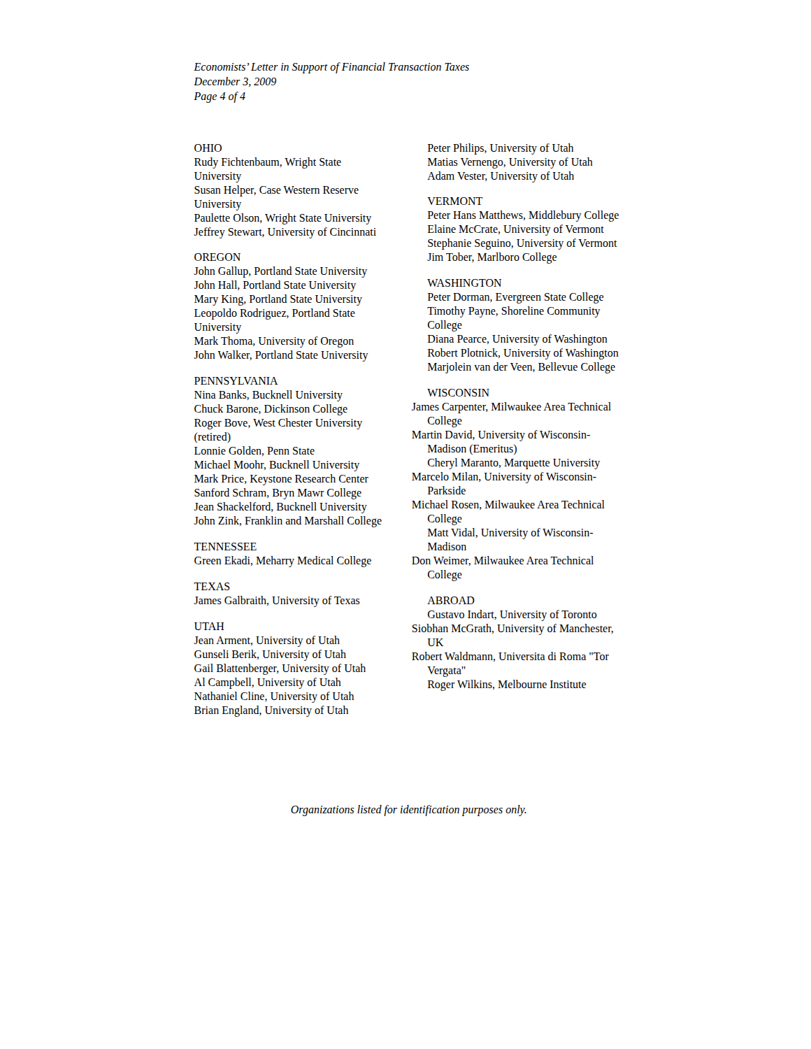Economists’ Letter in Support of Financial Transaction Taxes
December 3, 2009
Page 4 of 4
OHIO
Rudy Fichtenbaum, Wright State University
Susan Helper, Case Western Reserve University
Paulette Olson, Wright State University
Jeffrey Stewart, University of Cincinnati
OREGON
John Gallup, Portland State University
John Hall, Portland State University
Mary King, Portland State University
Leopoldo Rodriguez, Portland State University
Mark Thoma, University of Oregon
John Walker, Portland State University
PENNSYLVANIA
Nina Banks, Bucknell University
Chuck Barone, Dickinson College
Roger Bove, West Chester University (retired)
Lonnie Golden, Penn State
Michael Moohr, Bucknell University
Mark Price, Keystone Research Center
Sanford Schram, Bryn Mawr College
Jean Shackelford, Bucknell University
John Zink, Franklin and Marshall College
TENNESSEE
Green Ekadi, Meharry Medical College
TEXAS
James Galbraith, University of Texas
UTAH
Jean Arment, University of Utah
Gunseli Berik, University of Utah
Gail Blattenberger, University of Utah
Al Campbell, University of Utah
Nathaniel Cline, University of Utah
Brian England, University of Utah
Peter Philips, University of Utah
Matias Vernengo, University of Utah
Adam Vester, University of Utah
VERMONT
Peter Hans Matthews, Middlebury College
Elaine McCrate, University of Vermont
Stephanie Seguino, University of Vermont
Jim Tober, Marlboro College
WASHINGTON
Peter Dorman, Evergreen State College
Timothy Payne, Shoreline Community College
Diana Pearce, University of Washington
Robert Plotnick, University of Washington
Marjolein van der Veen, Bellevue College
WISCONSIN
James Carpenter, Milwaukee Area Technical College
Martin David, University of Wisconsin-Madison (Emeritus)
Cheryl Maranto, Marquette University
Marcelo Milan, University of Wisconsin-Parkside
Michael Rosen, Milwaukee Area Technical College
Matt Vidal, University of Wisconsin-Madison
Don Weimer, Milwaukee Area Technical College
ABROAD
Gustavo Indart, University of Toronto
Siobhan McGrath, University of Manchester, UK
Robert Waldmann, Universita di Roma "Tor Vergata"
Roger Wilkins, Melbourne Institute
Organizations listed for identification purposes only.